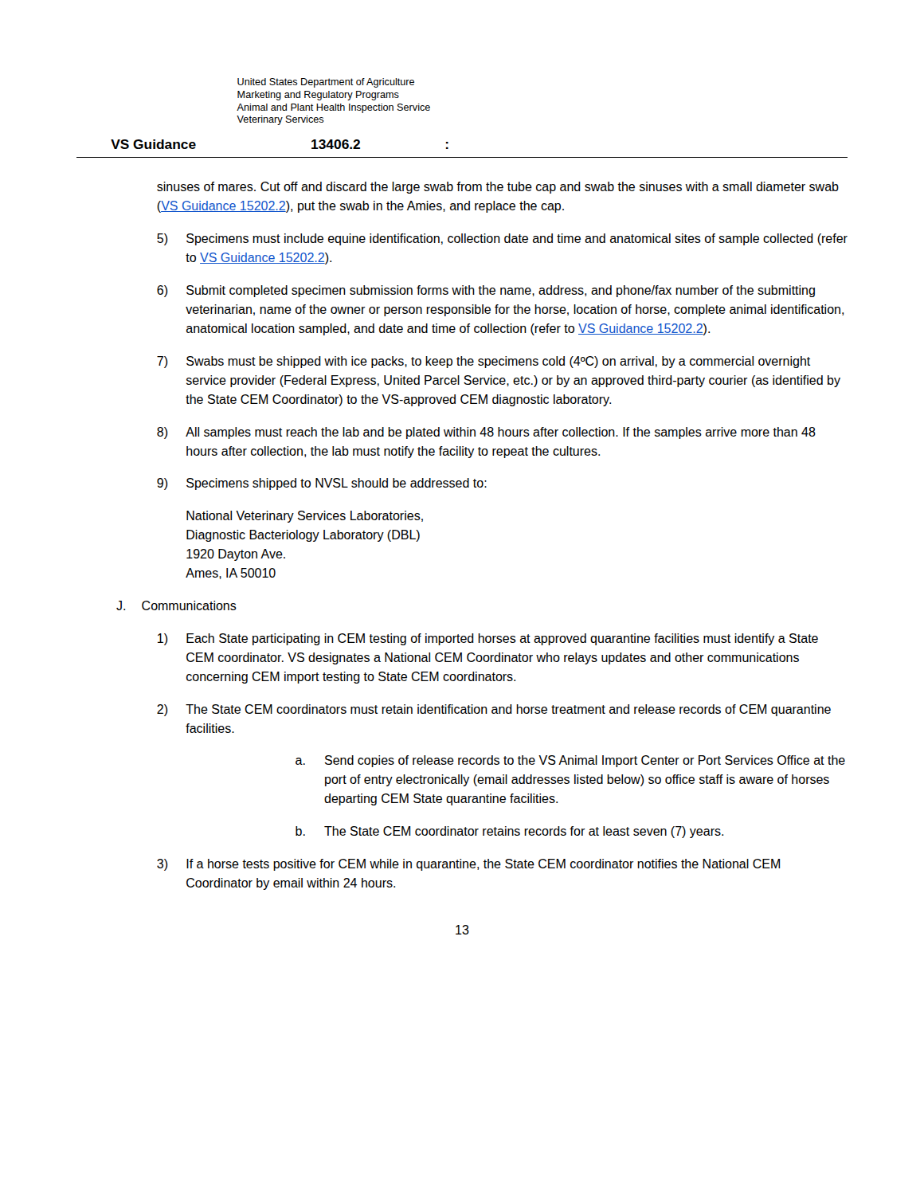United States Department of Agriculture
Marketing and Regulatory Programs
Animal and Plant Health Inspection Service
Veterinary Services
VS Guidance 13406.2 :
sinuses of mares. Cut off and discard the large swab from the tube cap and swab the sinuses with a small diameter swab (VS Guidance 15202.2), put the swab in the Amies, and replace the cap.
5) Specimens must include equine identification, collection date and time and anatomical sites of sample collected (refer to VS Guidance 15202.2).
6) Submit completed specimen submission forms with the name, address, and phone/fax number of the submitting veterinarian, name of the owner or person responsible for the horse, location of horse, complete animal identification, anatomical location sampled, and date and time of collection (refer to VS Guidance 15202.2).
7) Swabs must be shipped with ice packs, to keep the specimens cold (4ºC) on arrival, by a commercial overnight service provider (Federal Express, United Parcel Service, etc.) or by an approved third-party courier (as identified by the State CEM Coordinator) to the VS-approved CEM diagnostic laboratory.
8) All samples must reach the lab and be plated within 48 hours after collection. If the samples arrive more than 48 hours after collection, the lab must notify the facility to repeat the cultures.
9) Specimens shipped to NVSL should be addressed to:
National Veterinary Services Laboratories,
Diagnostic Bacteriology Laboratory (DBL)
1920 Dayton Ave.
Ames, IA 50010
J. Communications
1) Each State participating in CEM testing of imported horses at approved quarantine facilities must identify a State CEM coordinator. VS designates a National CEM Coordinator who relays updates and other communications concerning CEM import testing to State CEM coordinators.
2) The State CEM coordinators must retain identification and horse treatment and release records of CEM quarantine facilities.
a. Send copies of release records to the VS Animal Import Center or Port Services Office at the port of entry electronically (email addresses listed below) so office staff is aware of horses departing CEM State quarantine facilities.
b. The State CEM coordinator retains records for at least seven (7) years.
3) If a horse tests positive for CEM while in quarantine, the State CEM coordinator notifies the National CEM Coordinator by email within 24 hours.
13